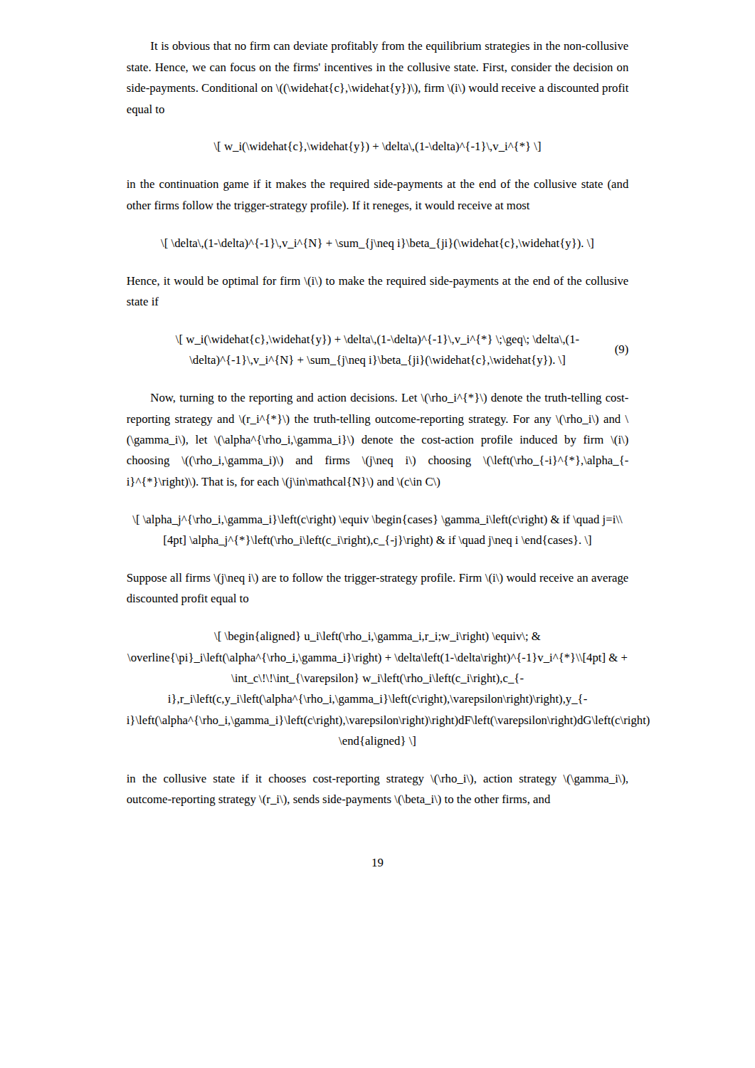It is obvious that no firm can deviate profitably from the equilibrium strategies in the non-collusive state. Hence, we can focus on the firms' incentives in the collusive state. First, consider the decision on side-payments. Conditional on \((\widehat{c},\widehat{y})\), firm \(i\) would receive a discounted profit equal to
\[ w_i(\widehat{c},\widehat{y}) + \delta\,(1-\delta)^{-1}\,v_i^{*} \]
in the continuation game if it makes the required side-payments at the end of the collusive state (and other firms follow the trigger-strategy profile). If it reneges, it would receive at most
\[ \delta\,(1-\delta)^{-1}\,v_i^{N} + \sum_{j\neq i}\beta_{ji}(\widehat{c},\widehat{y}). \]
Hence, it would be optimal for firm \(i\) to make the required side-payments at the end of the collusive state if
\[ w_i(\widehat{c},\widehat{y}) + \delta\,(1-\delta)^{-1}\,v_i^{*} \;\geq\; \delta\,(1-\delta)^{-1}\,v_i^{N} + \sum_{j\neq i}\beta_{ji}(\widehat{c},\widehat{y}). \] (9)
Now, turning to the reporting and action decisions. Let \(\rho_i^{*}\) denote the truth-telling cost-reporting strategy and \(r_i^{*}\) the truth-telling outcome-reporting strategy. For any \(\rho_i\) and \(\gamma_i\), let \(\alpha^{\rho_i,\gamma_i}\) denote the cost-action profile induced by firm \(i\) choosing \((\rho_i,\gamma_i)\) and firms \(j\neq i\) choosing \(\left(\rho_{-i}^{*},\alpha_{-i}^{*}\right)\). That is, for each \(j\in\mathcal{N}\) and \(c\in C\)
\[ \alpha_j^{\rho_i,\gamma_i}\left(c\right) \equiv \begin{cases} \gamma_i\left(c\right) & if \quad j=i\\[4pt] \alpha_j^{*}\left(\rho_i\left(c_i\right),c_{-j}\right) & if \quad j\neq i \end{cases}. \]
Suppose all firms \(j\neq i\) are to follow the trigger-strategy profile. Firm \(i\) would receive an average discounted profit equal to
\[ \begin{aligned} u_i\left(\rho_i,\gamma_i,r_i;w_i\right) \equiv\; & \overline{\pi}_i\left(\alpha^{\rho_i,\gamma_i}\right) + \delta\left(1-\delta\right)^{-1}v_i^{*}\\[4pt] & + \int_c\!\!\int_{\varepsilon} w_i\left(\rho_i\left(c_i\right),c_{-i},r_i\left(c,y_i\left(\alpha^{\rho_i,\gamma_i}\left(c\right),\varepsilon\right)\right),y_{-i}\left(\alpha^{\rho_i,\gamma_i}\left(c\right),\varepsilon\right)\right)dF\left(\varepsilon\right)dG\left(c\right) \end{aligned} \]
in the collusive state if it chooses cost-reporting strategy \(\rho_i\), action strategy \(\gamma_i\), outcome-reporting strategy \(r_i\), sends side-payments \(\beta_i\) to the other firms, and
19